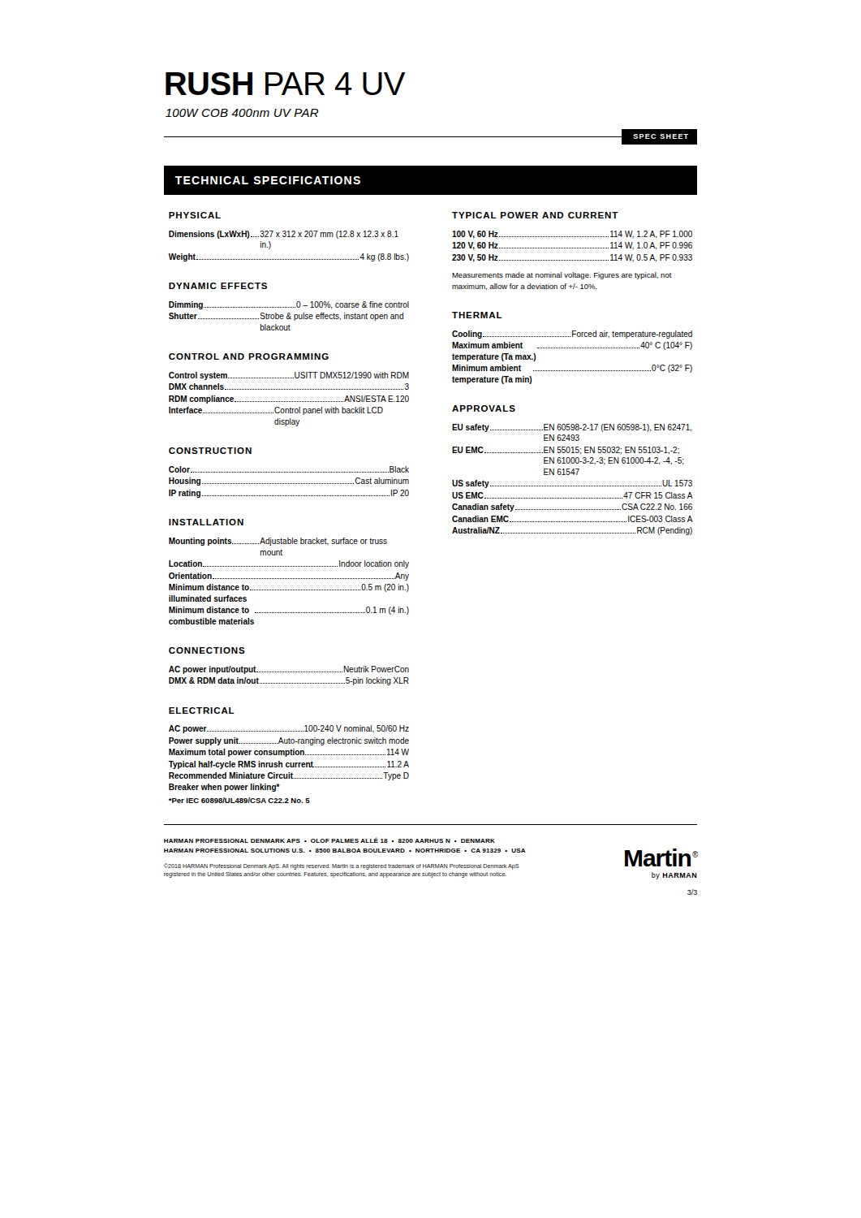RUSH PAR 4 UV
100W COB 400nm UV PAR
SPEC SHEET
TECHNICAL SPECIFICATIONS
Physical
Dimensions (LxWxH)
327 x 312 x 207 mm (12.8 x 12.3 x 8.1 in.)
Weight
4 kg (8.8 lbs.)
Dynamic Effects
Dimming
0 – 100%, coarse & fine control
Shutter
Strobe & pulse effects, instant open and blackout
Control and Programming
Control system
USITT DMX512/1990 with RDM
DMX channels
3
RDM compliance
ANSI/ESTA E.120
Interface
Control panel with backlit LCD display
Construction
Color
Black
Housing
Cast aluminum
IP rating
IP 20
Installation
Mounting points
Adjustable bracket, surface or truss mount
Location
Indoor location only
Orientation
Any
Minimum distance to
illuminated surfaces
0.5 m (20 in.)
Minimum distance to
combustible materials
0.1 m (4 in.)
Connections
AC power input/output
Neutrik PowerCon
DMX & RDM data in/out
5-pin locking XLR
Electrical
AC power
100-240 V nominal, 50/60 Hz
Power supply unit
Auto-ranging electronic switch mode
Maximum total power consumption
114 W
Typical half-cycle RMS inrush current
11.2 A
Recommended Miniature Circuit
Breaker when power linking*
Type D
*Per IEC 60898/UL489/CSA C22.2 No. 5
Typical Power and Current
100 V, 60 Hz
114 W, 1.2 A, PF 1.000
120 V, 60 Hz
114 W, 1.0 A, PF 0.996
230 V, 50 Hz
114 W, 0.5 A, PF 0.933
Measurements made at nominal voltage. Figures are typical, not maximum, allow for a deviation of +/- 10%.
Thermal
Cooling
Forced air, temperature-regulated
Maximum ambient
temperature (Ta max.)
40° C (104° F)
Minimum ambient
temperature (Ta min)
0°C (32° F)
Approvals
EU safety
EN 60598-2-17 (EN 60598-1), EN 62471, EN 62493
EU EMC
EN 55015; EN 55032; EN 55103-1,-2; EN 61000-3-2,-3; EN 61000-4-2, -4, -5; EN 61547
US safety
UL 1573
US EMC
47 CFR 15 Class A
Canadian safety
CSA C22.2 No. 166
Canadian EMC
ICES-003 Class A
Australia/NZ
RCM (Pending)
HARMAN PROFESSIONAL DENMARK APS • OLOF PALMES ALLÉ 18 • 8200 AARHUS N • DENMARK
HARMAN PROFESSIONAL SOLUTIONS U.S. • 8500 BALBOA BOULEVARD • NORTHRIDGE • CA 91329 • USA
©2018 HARMAN Professional Denmark ApS. All rights reserved. Martin is a registered trademark of HARMAN Professional Denmark ApS
registered in the United States and/or other countries. Features, specifications, and appearance are subject to change without notice.
Martin®
by HARMAN
3/3